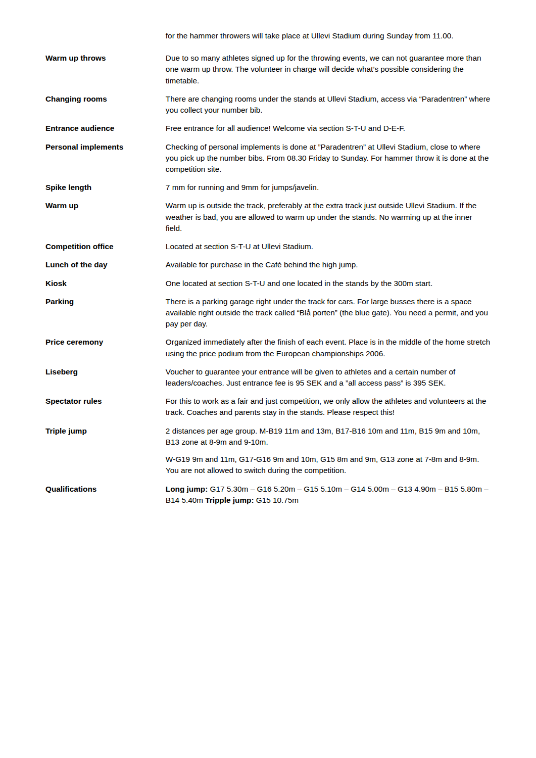| | for the hammer throwers will take place at Ullevi Stadium during Sunday from 11.00. |
| Warm up throws | Due to so many athletes signed up for the throwing events, we can not guarantee more than one warm up throw. The volunteer in charge will decide what’s possible considering the timetable. |
| Changing rooms | There are changing rooms under the stands at Ullevi Stadium, access via “Paradentren” where you collect your number bib. |
| Entrance audience | Free entrance for all audience! Welcome via section S-T-U and D-E-F. |
| Personal implements | Checking of personal implements is done at ”Paradentren” at Ullevi Stadium, close to where you pick up the number bibs. From 08.30 Friday to Sunday. For hammer throw it is done at the competition site. |
| Spike length | 7 mm for running and 9mm for jumps/javelin. |
| Warm up | Warm up is outside the track, preferably at the extra track just outside Ullevi Stadium. If the weather is bad, you are allowed to warm up under the stands. No warming up at the inner field. |
| Competition office | Located at section S-T-U at Ullevi Stadium. |
| Lunch of the day | Available for purchase in the Café behind the high jump. |
| Kiosk | One located at section S-T-U and one located in the stands by the 300m start. |
| Parking | There is a parking garage right under the track for cars. For large busses there is a space available right outside the track called “Blå porten” (the blue gate). You need a permit, and you pay per day. |
| Price ceremony | Organized immediately after the finish of each event. Place is in the middle of the home stretch using the price podium from the European championships 2006. |
| Liseberg | Voucher to guarantee your entrance will be given to athletes and a certain number of leaders/coaches. Just entrance fee is 95 SEK and a ”all access pass” is 395 SEK. |
| Spectator rules | For this to work as a fair and just competition, we only allow the athletes and volunteers at the track. Coaches and parents stay in the stands. Please respect this! |
| Triple jump | 2 distances per age group. M-B19 11m and 13m, B17-B16 10m and 11m, B15 9m and 10m, B13 zone at 8-9m and 9-10m. W-G19 9m and 11m, G17-G16 9m and 10m, G15 8m and 9m, G13 zone at 7-8m and 8-9m. You are not allowed to switch during the competition. |
| Qualifications | Long jump: G17 5.30m – G16 5.20m – G15 5.10m – G14 5.00m – G13 4.90m – B15 5.80m – B14 5.40m Tripple jump: G15 10.75m |